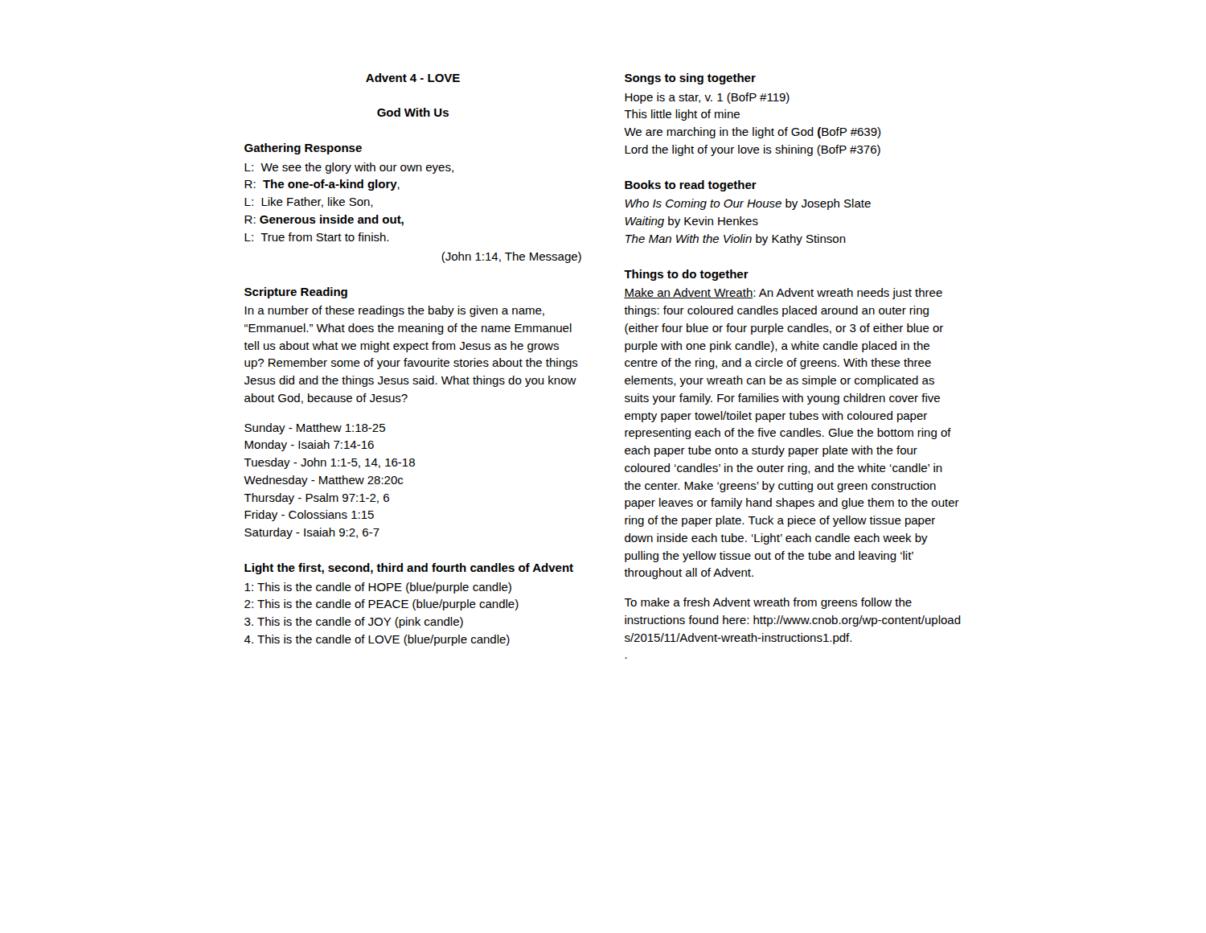Advent 4 - LOVE
God With Us
Gathering Response
L: We see the glory with our own eyes,
R: The one-of-a-kind glory,
L: Like Father, like Son,
R: Generous inside and out,
L: True from Start to finish.
(John 1:14, The Message)
Scripture Reading
In a number of these readings the baby is given a name, “Emmanuel.” What does the meaning of the name Emmanuel tell us about what we might expect from Jesus as he grows up? Remember some of your favourite stories about the things Jesus did and the things Jesus said. What things do you know about God, because of Jesus?
Sunday - Matthew 1:18-25
Monday - Isaiah 7:14-16
Tuesday - John 1:1-5, 14, 16-18
Wednesday - Matthew 28:20c
Thursday - Psalm 97:1-2, 6
Friday - Colossians 1:15
Saturday - Isaiah 9:2, 6-7
Light the first, second, third and fourth candles of Advent
1: This is the candle of HOPE (blue/purple candle)
2: This is the candle of PEACE (blue/purple candle)
3. This is the candle of JOY (pink candle)
4. This is the candle of LOVE (blue/purple candle)
Songs to sing together
Hope is a star, v. 1 (BofP #119)
This little light of mine
We are marching in the light of God (BofP #639)
Lord the light of your love is shining (BofP #376)
Books to read together
Who Is Coming to Our House by Joseph Slate
Waiting by Kevin Henkes
The Man With the Violin by Kathy Stinson
Things to do together
Make an Advent Wreath: An Advent wreath needs just three things: four coloured candles placed around an outer ring (either four blue or four purple candles, or 3 of either blue or purple with one pink candle), a white candle placed in the centre of the ring, and a circle of greens. With these three elements, your wreath can be as simple or complicated as suits your family. For families with young children cover five empty paper towel/toilet paper tubes with coloured paper representing each of the five candles. Glue the bottom ring of each paper tube onto a sturdy paper plate with the four coloured ‘candles’ in the outer ring, and the white ‘candle’ in the center. Make ‘greens’ by cutting out green construction paper leaves or family hand shapes and glue them to the outer ring of the paper plate. Tuck a piece of yellow tissue paper down inside each tube. ‘Light’ each candle each week by pulling the yellow tissue out of the tube and leaving ‘lit’ throughout all of Advent.
To make a fresh Advent wreath from greens follow the instructions found here: http://www.cnob.org/wp-content/uploads/2015/11/Advent-wreath-instructions1.pdf.
.